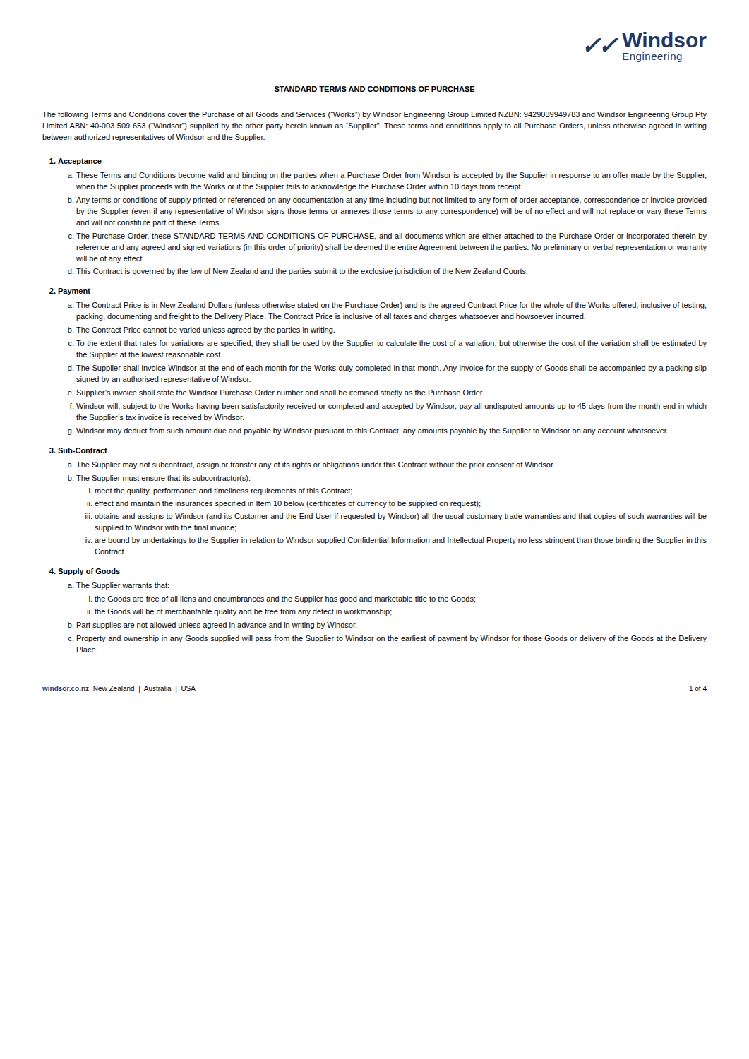✓✓ Windsor Engineering
Standard Terms and Conditions of Purchase
The following Terms and Conditions cover the Purchase of all Goods and Services (“Works”) by Windsor Engineering Group Limited NZBN: 9429039949783 and Windsor Engineering Group Pty Limited ABN: 40-003 509 653 (“Windsor”) supplied by the other party herein known as “Supplier”. These terms and conditions apply to all Purchase Orders, unless otherwise agreed in writing between authorized representatives of Windsor and the Supplier.
Acceptance
These Terms and Conditions become valid and binding on the parties when a Purchase Order from Windsor is accepted by the Supplier in response to an offer made by the Supplier, when the Supplier proceeds with the Works or if the Supplier fails to acknowledge the Purchase Order within 10 days from receipt.
Any terms or conditions of supply printed or referenced on any documentation at any time including but not limited to any form of order acceptance, correspondence or invoice provided by the Supplier (even if any representative of Windsor signs those terms or annexes those terms to any correspondence) will be of no effect and will not replace or vary these Terms and will not constitute part of these Terms.
The Purchase Order, these STANDARD TERMS AND CONDITIONS OF PURCHASE, and all documents which are either attached to the Purchase Order or incorporated therein by reference and any agreed and signed variations (in this order of priority) shall be deemed the entire Agreement between the parties. No preliminary or verbal representation or warranty will be of any effect.
This Contract is governed by the law of New Zealand and the parties submit to the exclusive jurisdiction of the New Zealand Courts.
Payment
The Contract Price is in New Zealand Dollars (unless otherwise stated on the Purchase Order) and is the agreed Contract Price for the whole of the Works offered, inclusive of testing, packing, documenting and freight to the Delivery Place. The Contract Price is inclusive of all taxes and charges whatsoever and howsoever incurred.
The Contract Price cannot be varied unless agreed by the parties in writing.
To the extent that rates for variations are specified, they shall be used by the Supplier to calculate the cost of a variation, but otherwise the cost of the variation shall be estimated by the Supplier at the lowest reasonable cost.
The Supplier shall invoice Windsor at the end of each month for the Works duly completed in that month. Any invoice for the supply of Goods shall be accompanied by a packing slip signed by an authorised representative of Windsor.
Supplier’s invoice shall state the Windsor Purchase Order number and shall be itemised strictly as the Purchase Order.
Windsor will, subject to the Works having been satisfactorily received or completed and accepted by Windsor, pay all undisputed amounts up to 45 days from the month end in which the Supplier’s tax invoice is received by Windsor.
Windsor may deduct from such amount due and payable by Windsor pursuant to this Contract, any amounts payable by the Supplier to Windsor on any account whatsoever.
Sub-Contract
The Supplier may not subcontract, assign or transfer any of its rights or obligations under this Contract without the prior consent of Windsor.
The Supplier must ensure that its subcontractor(s):
meet the quality, performance and timeliness requirements of this Contract;
effect and maintain the insurances specified in Item 10 below (certificates of currency to be supplied on request);
obtains and assigns to Windsor (and its Customer and the End User if requested by Windsor) all the usual customary trade warranties and that copies of such warranties will be supplied to Windsor with the final invoice;
are bound by undertakings to the Supplier in relation to Windsor supplied Confidential Information and Intellectual Property no less stringent than those binding the Supplier in this Contract
Supply of Goods
The Supplier warrants that:
the Goods are free of all liens and encumbrances and the Supplier has good and marketable title to the Goods;
the Goods will be of merchantable quality and be free from any defect in workmanship;
Part supplies are not allowed unless agreed in advance and in writing by Windsor.
Property and ownership in any Goods supplied will pass from the Supplier to Windsor on the earliest of payment by Windsor for those Goods or delivery of the Goods at the Delivery Place.
windsor.co.nz New Zealand | Australia | USA
1 of 4